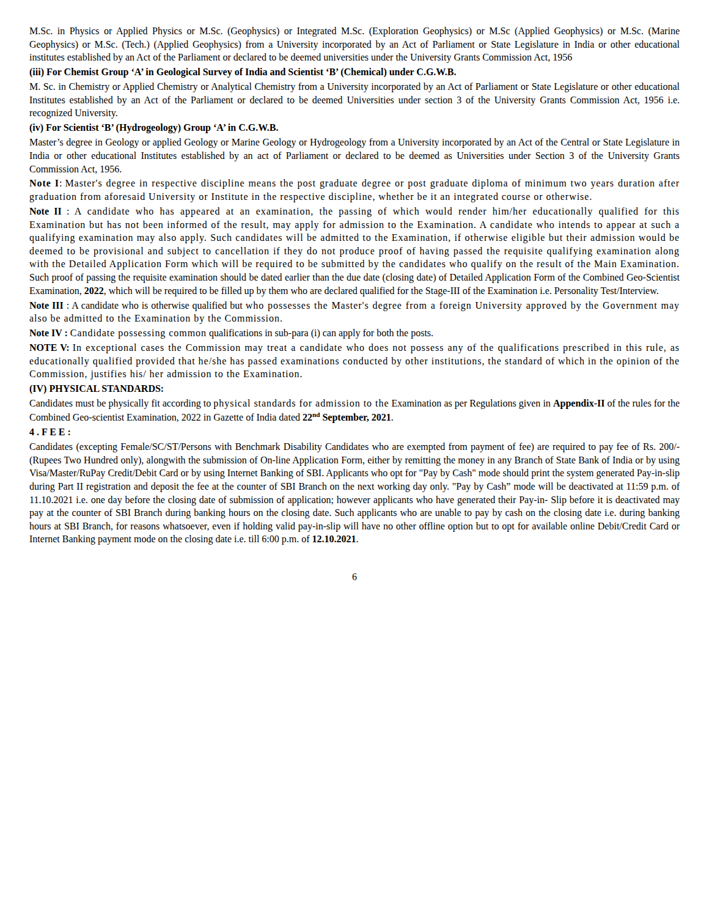M.Sc. in Physics or Applied Physics or M.Sc. (Geophysics) or Integrated M.Sc. (Exploration Geophysics) or M.Sc (Applied Geophysics) or M.Sc. (Marine Geophysics) or M.Sc. (Tech.) (Applied Geophysics) from a University incorporated by an Act of Parliament or State Legislature in India or other educational institutes established by an Act of the Parliament or declared to be deemed universities under the University Grants Commission Act, 1956
(iii) For Chemist Group ‘A’ in Geological Survey of India and Scientist ‘B’ (Chemical) under C.G.W.B.
M. Sc. in Chemistry or Applied Chemistry or Analytical Chemistry from a University incorporated by an Act of Parliament or State Legislature or other educational Institutes established by an Act of the Parliament or declared to be deemed Universities under section 3 of the University Grants Commission Act, 1956 i.e. recognized University.
(iv) For Scientist ‘B’ (Hydrogeology) Group ‘A’ in C.G.W.B.
Master’s degree in Geology or applied Geology or Marine Geology or Hydrogeology from a University incorporated by an Act of the Central or State Legislature in India or other educational Institutes established by an act of Parliament or declared to be deemed as Universities under Section 3 of the University Grants Commission Act, 1956.
Note I: Master's degree in respective discipline means the post graduate degree or post graduate diploma of minimum two years duration after graduation from aforesaid University or Institute in the respective discipline, whether be it an integrated course or otherwise.
Note II : A candidate who has appeared at an examination, the passing of which would render him/her educationally qualified for this Examination but has not been informed of the result, may apply for admission to the Examination. A candidate who intends to appear at such a qualifying examination may also apply. Such candidates will be admitted to the Examination, if otherwise eligible but their admission would be deemed to be provisional and subject to cancellation if they do not produce proof of having passed the requisite qualifying examination along with the Detailed Application Form which will be required to be submitted by the candidates who qualify on the result of the Main Examination. Such proof of passing the requisite examination should be dated earlier than the due date (closing date) of Detailed Application Form of the Combined Geo-Scientist Examination, 2022, which will be required to be filled up by them who are declared qualified for the Stage-III of the Examination i.e. Personality Test/Interview.
Note III : A candidate who is otherwise qualified but who possesses the Master's degree from a foreign University approved by the Government may also be admitted to the Examination by the Commission.
Note IV : Candidate possessing common qualifications in sub-para (i) can apply for both the posts.
NOTE V: In exceptional cases the Commission may treat a candidate who does not possess any of the qualifications prescribed in this rule, as educationally qualified provided that he/she has passed examinations conducted by other institutions, the standard of which in the opinion of the Commission, justifies his/ her admission to the Examination.
(IV) PHYSICAL STANDARDS:
Candidates must be physically fit according to physical standards for admission to the Examination as per Regulations given in Appendix-II of the rules for the Combined Geo-scientist Examination, 2022 in Gazette of India dated 22nd September, 2021.
4 . F E E :
Candidates (excepting Female/SC/ST/Persons with Benchmark Disability Candidates who are exempted from payment of fee) are required to pay fee of Rs. 200/- (Rupees Two Hundred only), alongwith the submission of On-line Application Form, either by remitting the money in any Branch of State Bank of India or by using Visa/Master/RuPay Credit/Debit Card or by using Internet Banking of SBI. Applicants who opt for "Pay by Cash" mode should print the system generated Pay-in-slip during Part II registration and deposit the fee at the counter of SBI Branch on the next working day only. "Pay by Cash” mode will be deactivated at 11:59 p.m. of 11.10.2021 i.e. one day before the closing date of submission of application; however applicants who have generated their Pay-in- Slip before it is deactivated may pay at the counter of SBI Branch during banking hours on the closing date. Such applicants who are unable to pay by cash on the closing date i.e. during banking hours at SBI Branch, for reasons whatsoever, even if holding valid pay-in-slip will have no other offline option but to opt for available online Debit/Credit Card or Internet Banking payment mode on the closing date i.e. till 6:00 p.m. of 12.10.2021.
6